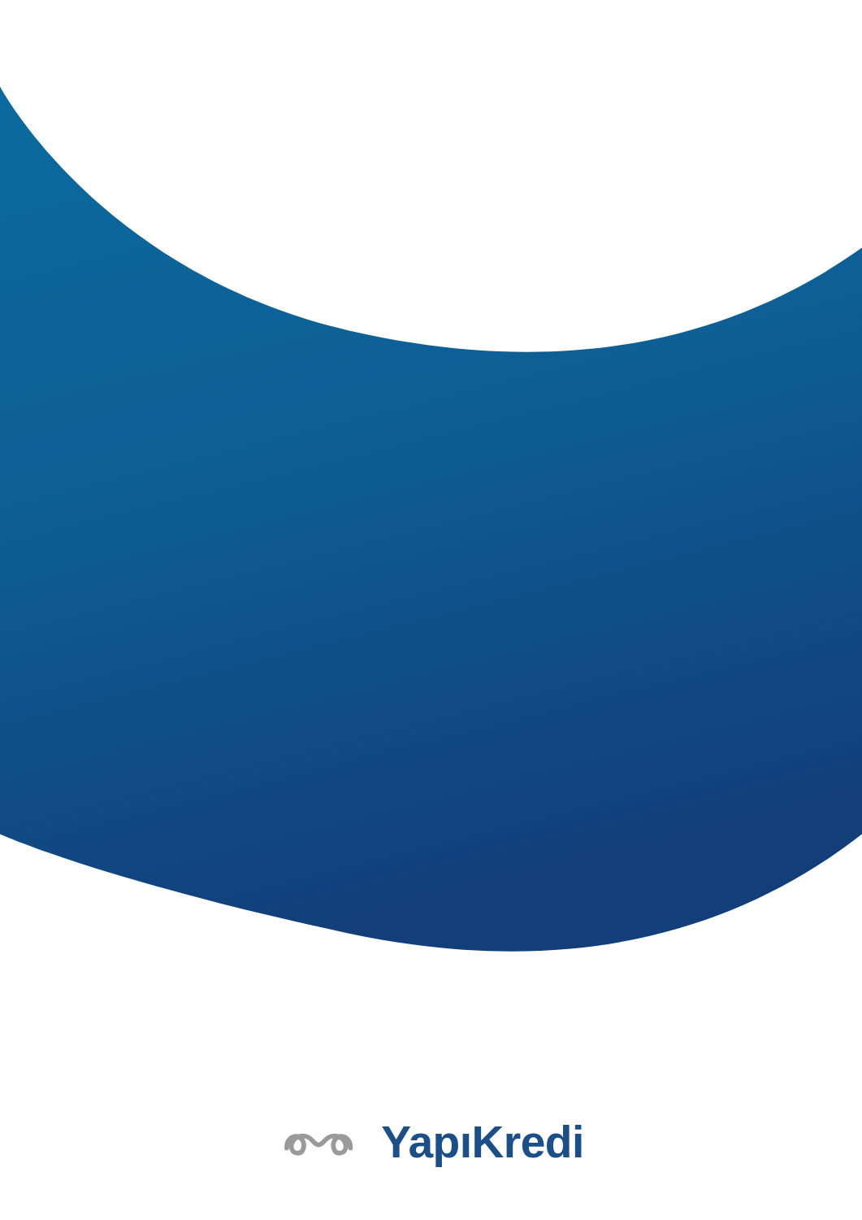Yapı Kredi